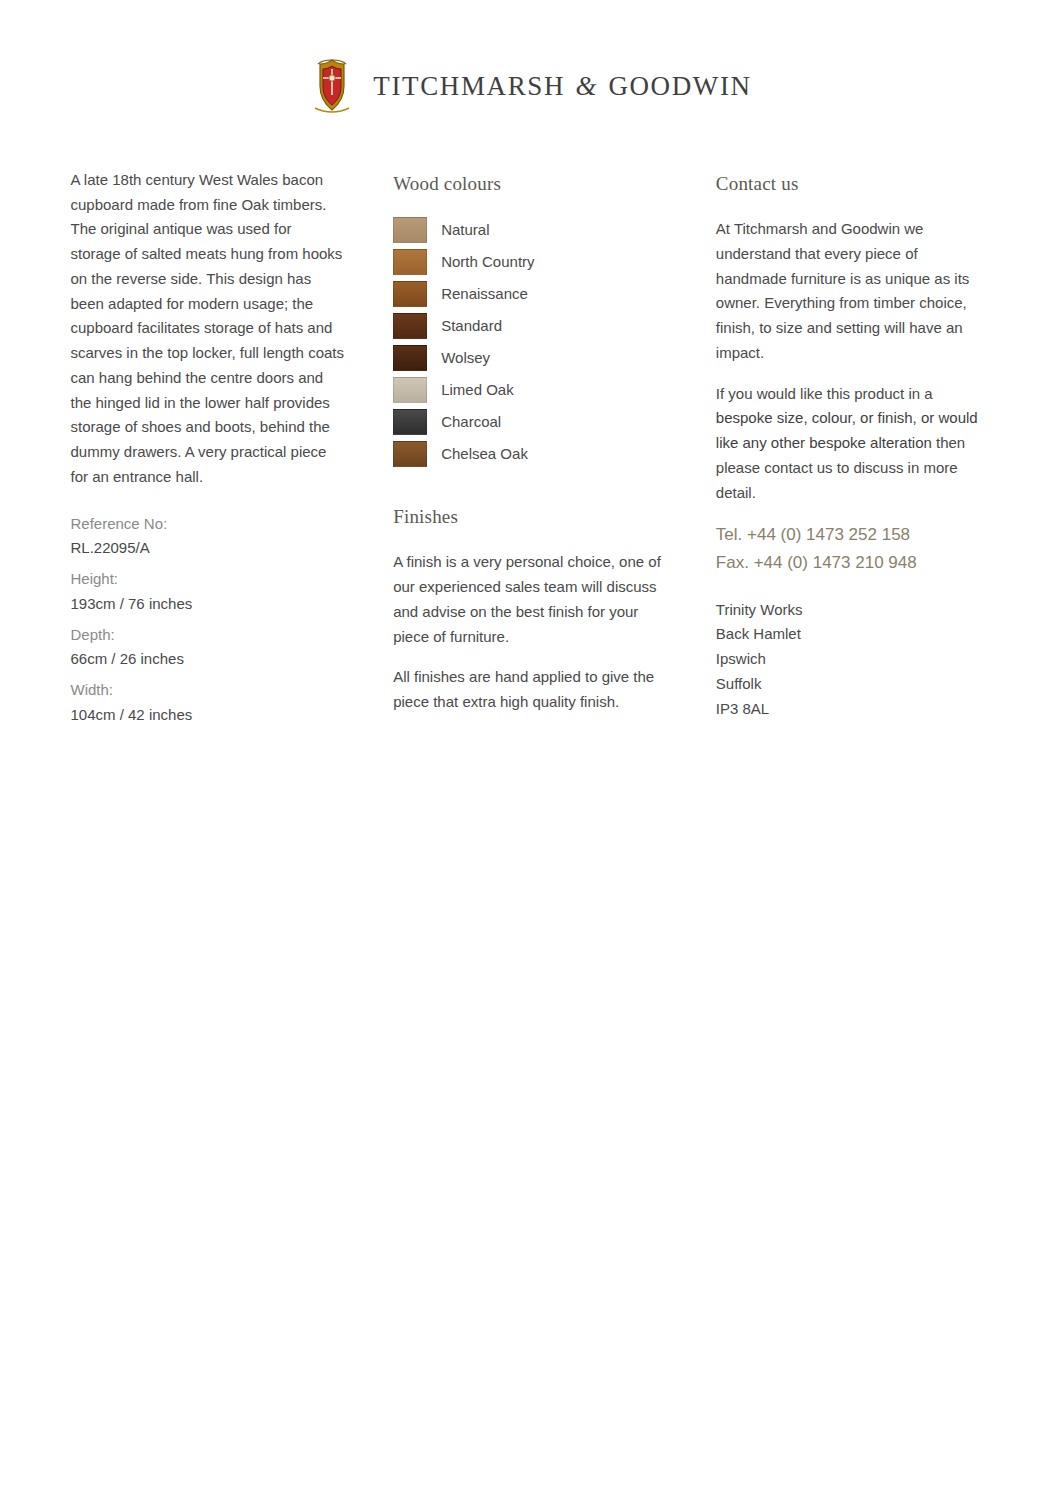TITCHMARSH & GOODWIN
A late 18th century West Wales bacon cupboard made from fine Oak timbers. The original antique was used for storage of salted meats hung from hooks on the reverse side. This design has been adapted for modern usage; the cupboard facilitates storage of hats and scarves in the top locker, full length coats can hang behind the centre doors and the hinged lid in the lower half provides storage of shoes and boots, behind the dummy drawers. A very practical piece for an entrance hall.
Reference No:
RL.22095/A
Height:
193cm / 76 inches
Depth:
66cm / 26 inches
Width:
104cm / 42 inches
Wood colours
Natural
North Country
Renaissance
Standard
Wolsey
Limed Oak
Charcoal
Chelsea Oak
Finishes
A finish is a very personal choice, one of our experienced sales team will discuss and advise on the best finish for your piece of furniture.
All finishes are hand applied to give the piece that extra high quality finish.
Contact us
At Titchmarsh and Goodwin we understand that every piece of handmade furniture is as unique as its owner. Everything from timber choice, finish, to size and setting will have an impact.
If you would like this product in a bespoke size, colour, or finish, or would like any other bespoke alteration then please contact us to discuss in more detail.
Tel. +44 (0) 1473 252 158 Fax. +44 (0) 1473 210 948
Trinity Works Back Hamlet Ipswich Suffolk IP3 8AL